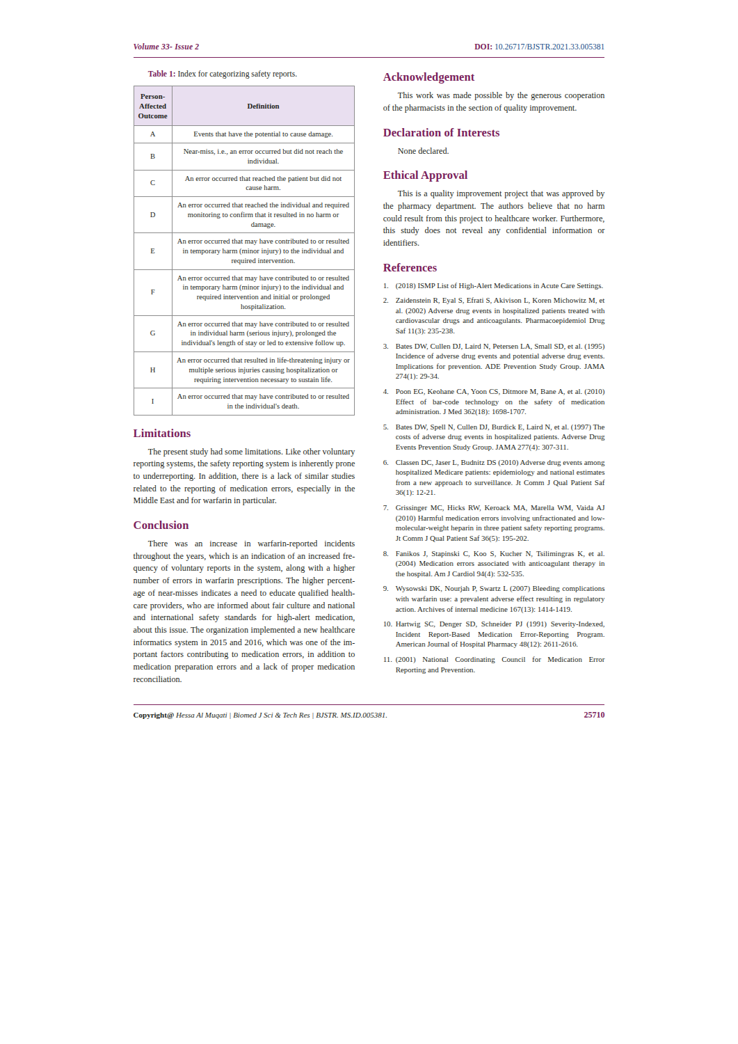Volume 33- Issue 2
DOI: 10.26717/BJSTR.2021.33.005381
Table 1: Index for categorizing safety reports.
| Person-Affected Outcome | Definition |
| --- | --- |
| A | Events that have the potential to cause damage. |
| B | Near-miss, i.e., an error occurred but did not reach the individual. |
| C | An error occurred that reached the patient but did not cause harm. |
| D | An error occurred that reached the individual and required monitoring to confirm that it resulted in no harm or damage. |
| E | An error occurred that may have contributed to or resulted in temporary harm (minor injury) to the individual and required intervention. |
| F | An error occurred that may have contributed to or resulted in temporary harm (minor injury) to the individual and required intervention and initial or prolonged hospitalization. |
| G | An error occurred that may have contributed to or resulted in individual harm (serious injury), prolonged the individual's length of stay or led to extensive follow up. |
| H | An error occurred that resulted in life-threatening injury or multiple serious injuries causing hospitalization or requiring intervention necessary to sustain life. |
| I | An error occurred that may have contributed to or resulted in the individual's death. |
Limitations
The present study had some limitations. Like other voluntary reporting systems, the safety reporting system is inherently prone to underreporting. In addition, there is a lack of similar studies related to the reporting of medication errors, especially in the Middle East and for warfarin in particular.
Conclusion
There was an increase in warfarin-reported incidents throughout the years, which is an indication of an increased frequency of voluntary reports in the system, along with a higher number of errors in warfarin prescriptions. The higher percentage of near-misses indicates a need to educate qualified healthcare providers, who are informed about fair culture and national and international safety standards for high-alert medication, about this issue. The organization implemented a new healthcare informatics system in 2015 and 2016, which was one of the important factors contributing to medication errors, in addition to medication preparation errors and a lack of proper medication reconciliation.
Acknowledgement
This work was made possible by the generous cooperation of the pharmacists in the section of quality improvement.
Declaration of Interests
None declared.
Ethical Approval
This is a quality improvement project that was approved by the pharmacy department. The authors believe that no harm could result from this project to healthcare worker. Furthermore, this study does not reveal any confidential information or identifiers.
References
(2018) ISMP List of High-Alert Medications in Acute Care Settings.
Zaidenstein R, Eyal S, Efrati S, Akivison L, Koren Michowitz M, et al. (2002) Adverse drug events in hospitalized patients treated with cardiovascular drugs and anticoagulants. Pharmacoepidemiol Drug Saf 11(3): 235-238.
Bates DW, Cullen DJ, Laird N, Petersen LA, Small SD, et al. (1995) Incidence of adverse drug events and potential adverse drug events. Implications for prevention. ADE Prevention Study Group. JAMA 274(1): 29-34.
Poon EG, Keohane CA, Yoon CS, Ditmore M, Bane A, et al. (2010) Effect of bar-code technology on the safety of medication administration. J Med 362(18): 1698-1707.
Bates DW, Spell N, Cullen DJ, Burdick E, Laird N, et al. (1997) The costs of adverse drug events in hospitalized patients. Adverse Drug Events Prevention Study Group. JAMA 277(4): 307-311.
Classen DC, Jaser L, Budnitz DS (2010) Adverse drug events among hospitalized Medicare patients: epidemiology and national estimates from a new approach to surveillance. Jt Comm J Qual Patient Saf 36(1): 12-21.
Grissinger MC, Hicks RW, Keroack MA, Marella WM, Vaida AJ (2010) Harmful medication errors involving unfractionated and low-molecular-weight heparin in three patient safety reporting programs. Jt Comm J Qual Patient Saf 36(5): 195-202.
Fanikos J, Stapinski C, Koo S, Kucher N, Tsilimingras K, et al. (2004) Medication errors associated with anticoagulant therapy in the hospital. Am J Cardiol 94(4): 532-535.
Wysowski DK, Nourjah P, Swartz L (2007) Bleeding complications with warfarin use: a prevalent adverse effect resulting in regulatory action. Archives of internal medicine 167(13): 1414-1419.
Hartwig SC, Denger SD, Schneider PJ (1991) Severity-Indexed, Incident Report-Based Medication Error-Reporting Program. American Journal of Hospital Pharmacy 48(12): 2611-2616.
(2001) National Coordinating Council for Medication Error Reporting and Prevention.
Copyright@ Hessa Al Muqati | Biomed J Sci & Tech Res | BJSTR. MS.ID.005381.
25710